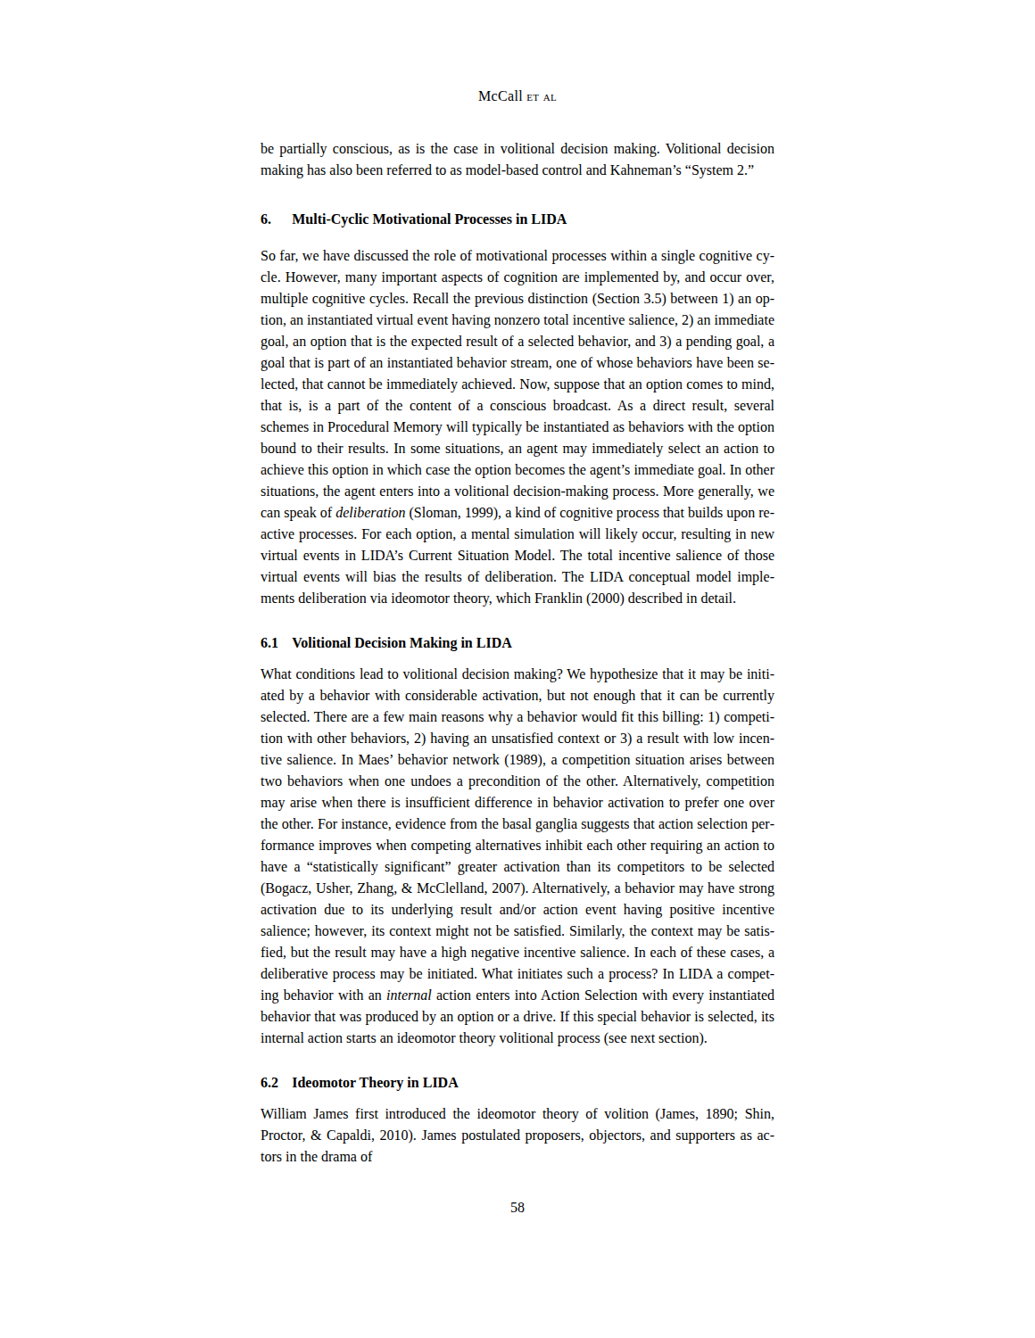McCall et al
be partially conscious, as is the case in volitional decision making. Volitional decision making has also been referred to as model-based control and Kahneman’s “System 2.”
6. Multi-Cyclic Motivational Processes in LIDA
So far, we have discussed the role of motivational processes within a single cognitive cycle. However, many important aspects of cognition are implemented by, and occur over, multiple cognitive cycles. Recall the previous distinction (Section 3.5) between 1) an option, an instantiated virtual event having nonzero total incentive salience, 2) an immediate goal, an option that is the expected result of a selected behavior, and 3) a pending goal, a goal that is part of an instantiated behavior stream, one of whose behaviors have been selected, that cannot be immediately achieved. Now, suppose that an option comes to mind, that is, is a part of the content of a conscious broadcast. As a direct result, several schemes in Procedural Memory will typically be instantiated as behaviors with the option bound to their results. In some situations, an agent may immediately select an action to achieve this option in which case the option becomes the agent’s immediate goal. In other situations, the agent enters into a volitional decision-making process. More generally, we can speak of deliberation (Sloman, 1999), a kind of cognitive process that builds upon reactive processes. For each option, a mental simulation will likely occur, resulting in new virtual events in LIDA’s Current Situation Model. The total incentive salience of those virtual events will bias the results of deliberation. The LIDA conceptual model implements deliberation via ideomotor theory, which Franklin (2000) described in detail.
6.1 Volitional Decision Making in LIDA
What conditions lead to volitional decision making? We hypothesize that it may be initiated by a behavior with considerable activation, but not enough that it can be currently selected. There are a few main reasons why a behavior would fit this billing: 1) competition with other behaviors, 2) having an unsatisfied context or 3) a result with low incentive salience. In Maes’ behavior network (1989), a competition situation arises between two behaviors when one undoes a precondition of the other. Alternatively, competition may arise when there is insufficient difference in behavior activation to prefer one over the other. For instance, evidence from the basal ganglia suggests that action selection performance improves when competing alternatives inhibit each other requiring an action to have a “statistically significant” greater activation than its competitors to be selected (Bogacz, Usher, Zhang, & McClelland, 2007). Alternatively, a behavior may have strong activation due to its underlying result and/or action event having positive incentive salience; however, its context might not be satisfied. Similarly, the context may be satisfied, but the result may have a high negative incentive salience. In each of these cases, a deliberative process may be initiated. What initiates such a process? In LIDA a competing behavior with an internal action enters into Action Selection with every instantiated behavior that was produced by an option or a drive. If this special behavior is selected, its internal action starts an ideomotor theory volitional process (see next section).
6.2 Ideomotor Theory in LIDA
William James first introduced the ideomotor theory of volition (James, 1890; Shin, Proctor, & Capaldi, 2010). James postulated proposers, objectors, and supporters as actors in the drama of
58